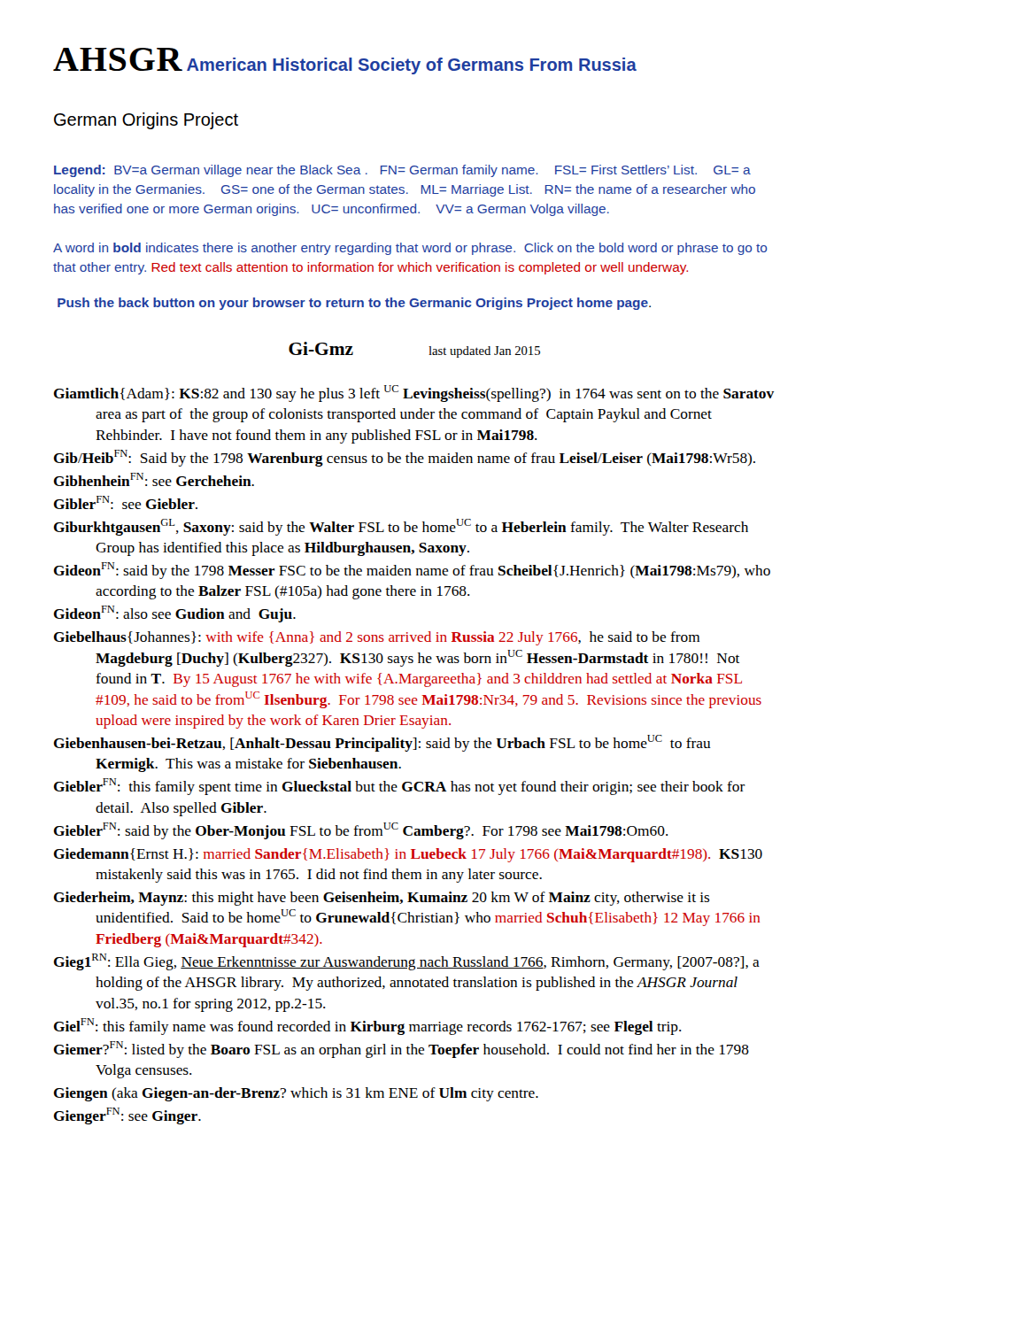AHSGR American Historical Society of Germans From Russia
German Origins Project
Legend: BV=a German village near the Black Sea . FN= German family name. FSL= First Settlers’ List. GL= a locality in the Germanies. GS= one of the German states. ML= Marriage List. RN= the name of a researcher who has verified one or more German origins. UC= unconfirmed. VV= a German Volga village.
A word in bold indicates there is another entry regarding that word or phrase. Click on the bold word or phrase to go to that other entry. Red text calls attention to information for which verification is completed or well underway.
Push the back button on your browser to return to the Germanic Origins Project home page.
Gi-Gmz last updated Jan 2015
Giamtlich{Adam}: KS:82 and 130 say he plus 3 left UC Levingsheiss(spelling?) in 1764 was sent on to the Saratov area as part of the group of colonists transported under the command of Captain Paykul and Cornet Rehbinder. I have not found them in any published FSL or in Mai1798.
Gib/HeibFN: Said by the 1798 Warenburg census to be the maiden name of frau Leisel/Leiser (Mai1798:Wr58).
GibhenheinFN: see Gerchehein.
GiblerFN: see Giebler.
GiburkhtgausenGL, Saxony: said by the Walter FSL to be homeUC to a Heberlein family. The Walter Research Group has identified this place as Hildburghausen, Saxony.
GideonFN: said by the 1798 Messer FSC to be the maiden name of frau Scheibel{J.Henrich} (Mai1798:Ms79), who according to the Balzer FSL (#105a) had gone there in 1768.
GideonFN: also see Gudion and Guju.
Giebelhaus{Johannes}: with wife {Anna} and 2 sons arrived in Russia 22 July 1766, he said to be from Magdeburg [Duchy] (Kulberg2327). KS130 says he was born inUC Hessen-Darmstadt in 1780!! Not found in T. By 15 August 1767 he with wife {A.Margareetha} and 3 childdren had settled at Norka FSL #109, he said to be fromUC Ilsenburg. For 1798 see Mai1798:Nr34, 79 and 5. Revisions since the previous upload were inspired by the work of Karen Drier Esayian.
Giebenhausen-bei-Retzau, [Anhalt-Dessau Principality]: said by the Urbach FSL to be homeUC to frau Kermigk. This was a mistake for Siebenhausen.
GieblerFN: this family spent time in Glueckstal but the GCRA has not yet found their origin; see their book for detail. Also spelled Gibler.
GieblerFN: said by the Ober-Monjou FSL to be fromUC Camberg?. For 1798 see Mai1798:Om60.
Giedemann{Ernst H.}: married Sander{M.Elisabeth} in Luebeck 17 July 1766 (Mai&Marquardt#198). KS130 mistakenly said this was in 1765. I did not find them in any later source.
Giederheim, Maynz: this might have been Geisenheim, Kumainz 20 km W of Mainz city, otherwise it is unidentified. Said to be homeUC to Grunewald{Christian} who married Schuh{Elisabeth} 12 May 1766 in Friedberg (Mai&Marquardt#342).
Gieg1RN: Ella Gieg, Neue Erkenntnisse zur Auswanderung nach Russland 1766, Rimhorn, Germany, [2007-08?], a holding of the AHSGR library. My authorized, annotated translation is published in the AHSGR Journal vol.35, no.1 for spring 2012, pp.2-15.
GielFN: this family name was found recorded in Kirburg marriage records 1762-1767; see Flegel trip.
Giemer?FN: listed by the Boaro FSL as an orphan girl in the Toepfer household. I could not find her in the 1798 Volga censuses.
Giengen (aka Giegen-an-der-Brenz? which is 31 km ENE of Ulm city centre.
GiengerFN: see Ginger.